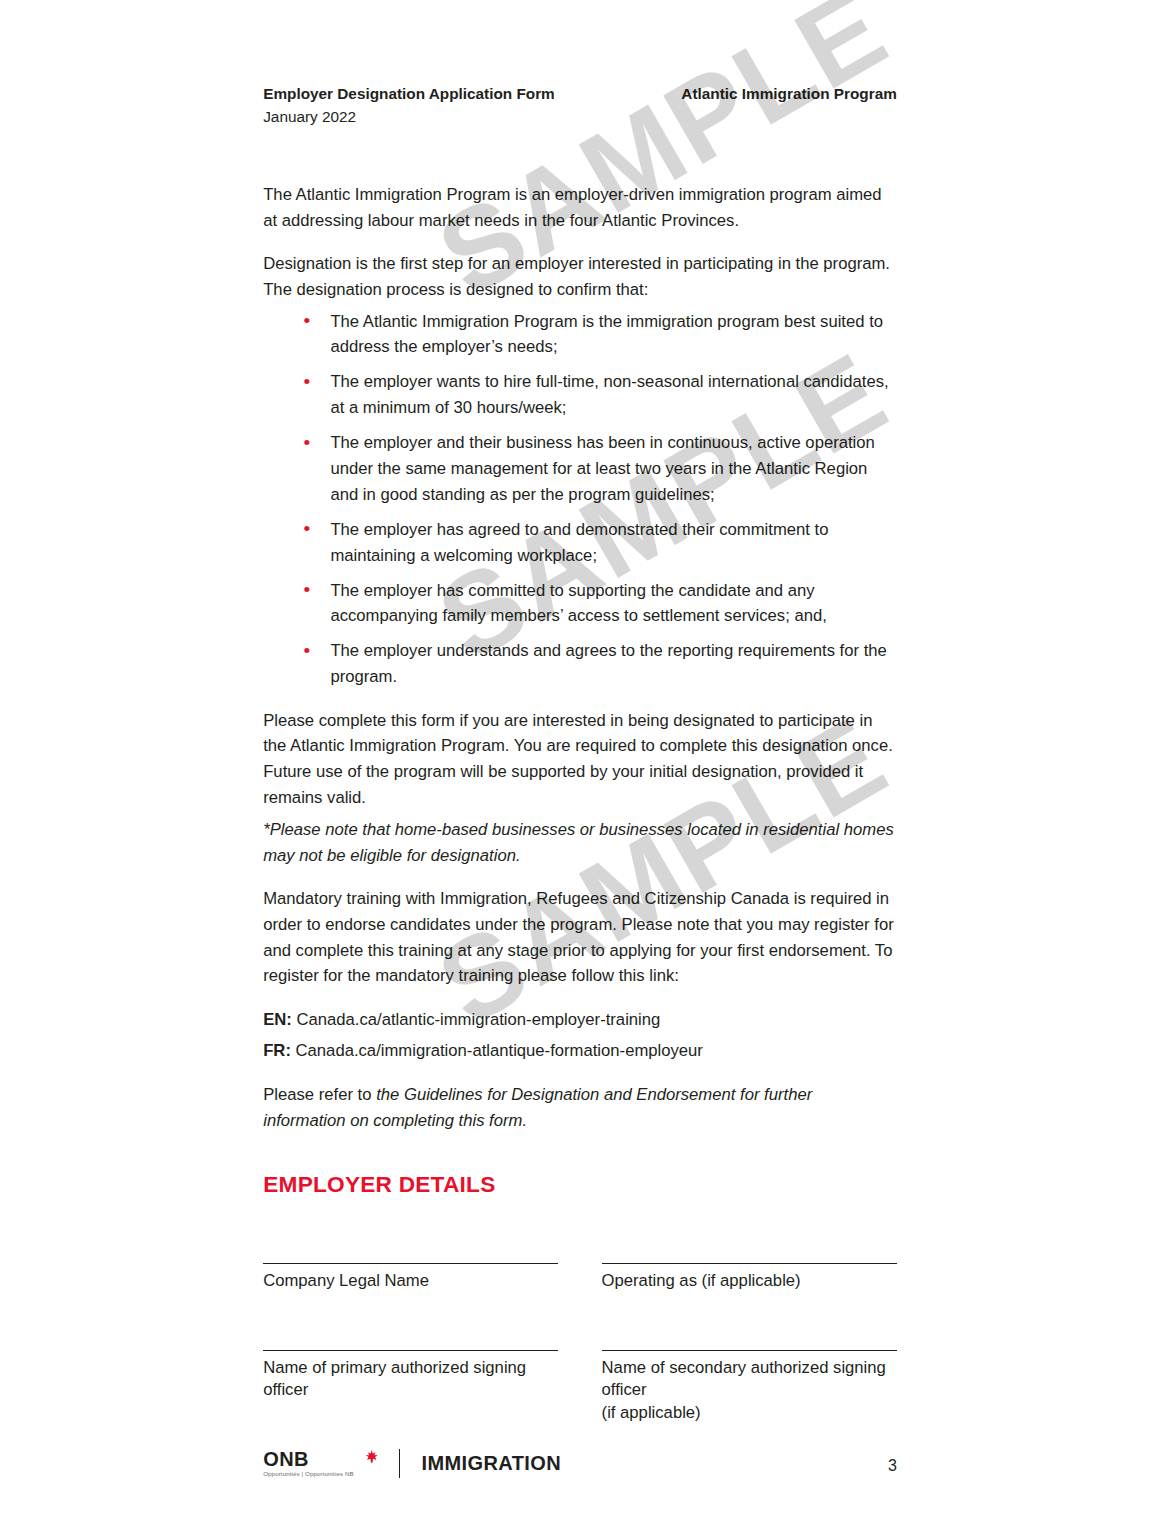SAMPLE
SAMPLE
SAMPLE
Employer Designation Application Form
January 2022
Atlantic Immigration Program
The Atlantic Immigration Program is an employer-driven immigration program aimed at addressing labour market needs in the four Atlantic Provinces.
Designation is the first step for an employer interested in participating in the program. The designation process is designed to confirm that:
The Atlantic Immigration Program is the immigration program best suited to address the employer’s needs;
The employer wants to hire full-time, non-seasonal international candidates, at a minimum of 30 hours/week;
The employer and their business has been in continuous, active operation under the same management for at least two years in the Atlantic Region and in good standing as per the program guidelines;
The employer has agreed to and demonstrated their commitment to maintaining a welcoming workplace;
The employer has committed to supporting the candidate and any accompanying family members’ access to settlement services; and,
The employer understands and agrees to the reporting requirements for the program.
Please complete this form if you are interested in being designated to participate in the Atlantic Immigration Program. You are required to complete this designation once. Future use of the program will be supported by your initial designation, provided it remains valid.
*Please note that home-based businesses or businesses located in residential homes may not be eligible for designation.
Mandatory training with Immigration, Refugees and Citizenship Canada is required in order to endorse candidates under the program. Please note that you may register for and complete this training at any stage prior to applying for your first endorsement. To register for the mandatory training please follow this link:
EN: Canada.ca/atlantic-immigration-employer-training
FR: Canada.ca/immigration-atlantique-formation-employeur
Please refer to the Guidelines for Designation and Endorsement for further information on completing this form.
Employer Details
Company Legal Name
Operating as (if applicable)
Name of primary authorized signing officer
Name of secondary authorized signing officer
(if applicable)
ONB Opportunités | Opportunities NB
IMMIGRATION
3